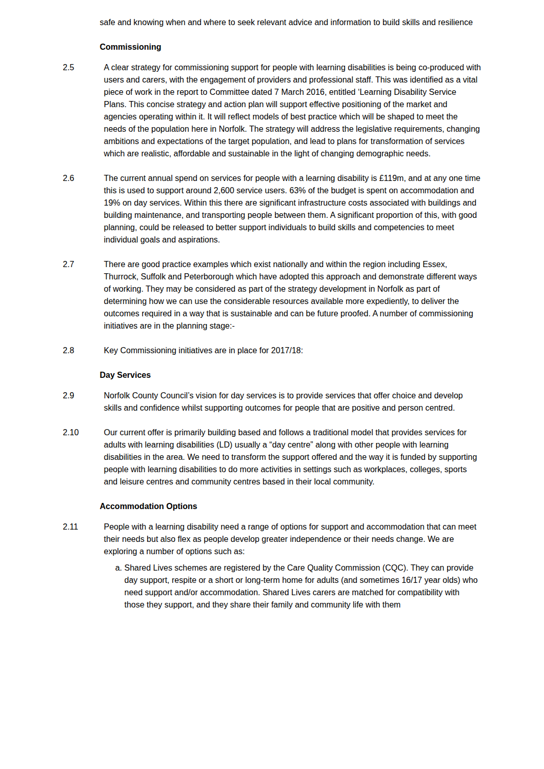safe and knowing when and where to seek relevant advice and information to build skills and resilience
Commissioning
2.5
A clear strategy for commissioning support for people with learning disabilities is being co-produced with users and carers, with the engagement of providers and professional staff. This was identified as a vital piece of work in the report to Committee dated 7 March 2016, entitled ‘Learning Disability Service Plans. This concise strategy and action plan will support effective positioning of the market and agencies operating within it. It will reflect models of best practice which will be shaped to meet the needs of the population here in Norfolk. The strategy will address the legislative requirements, changing ambitions and expectations of the target population, and lead to plans for transformation of services which are realistic, affordable and sustainable in the light of changing demographic needs.
2.6
The current annual spend on services for people with a learning disability is £119m, and at any one time this is used to support around 2,600 service users. 63% of the budget is spent on accommodation and 19% on day services. Within this there are significant infrastructure costs associated with buildings and building maintenance, and transporting people between them. A significant proportion of this, with good planning, could be released to better support individuals to build skills and competencies to meet individual goals and aspirations.
2.7
There are good practice examples which exist nationally and within the region including Essex, Thurrock, Suffolk and Peterborough which have adopted this approach and demonstrate different ways of working. They may be considered as part of the strategy development in Norfolk as part of determining how we can use the considerable resources available more expediently, to deliver the outcomes required in a way that is sustainable and can be future proofed. A number of commissioning initiatives are in the planning stage:-
2.8
Key Commissioning initiatives are in place for 2017/18:
Day Services
2.9
Norfolk County Council’s vision for day services is to provide services that offer choice and develop skills and confidence whilst supporting outcomes for people that are positive and person centred.
2.10
Our current offer is primarily building based and follows a traditional model that provides services for adults with learning disabilities (LD) usually a “day centre” along with other people with learning disabilities in the area. We need to transform the support offered and the way it is funded by supporting people with learning disabilities to do more activities in settings such as workplaces, colleges, sports and leisure centres and community centres based in their local community.
Accommodation Options
2.11
People with a learning disability need a range of options for support and accommodation that can meet their needs but also flex as people develop greater independence or their needs change. We are exploring a number of options such as:
Shared Lives schemes are registered by the Care Quality Commission (CQC). They can provide day support, respite or a short or long-term home for adults (and sometimes 16/17 year olds) who need support and/or accommodation. Shared Lives carers are matched for compatibility with those they support, and they share their family and community life with them